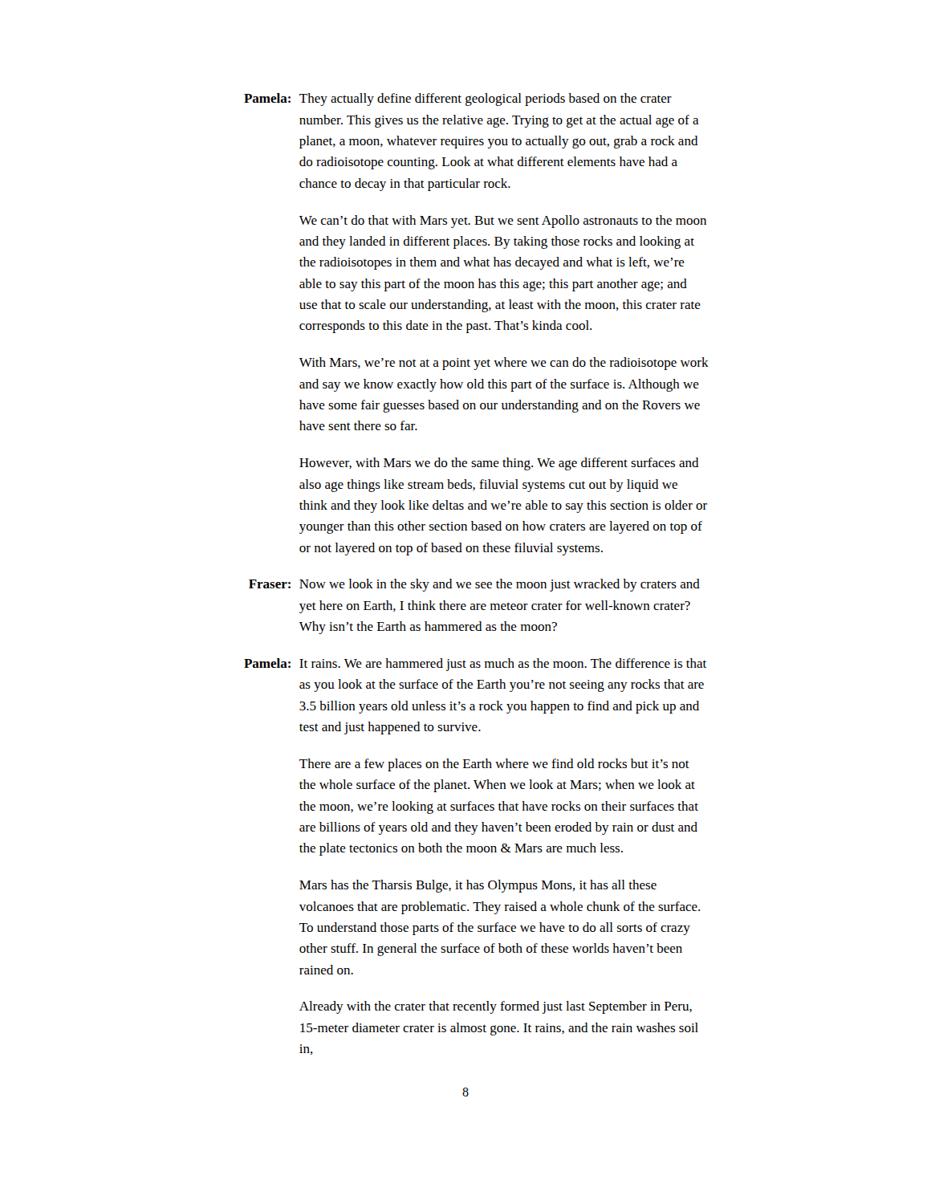Pamela:
They actually define different geological periods based on the crater number. This gives us the relative age. Trying to get at the actual age of a planet, a moon, whatever requires you to actually go out, grab a rock and do radioisotope counting. Look at what different elements have had a chance to decay in that particular rock.
We can’t do that with Mars yet. But we sent Apollo astronauts to the moon and they landed in different places. By taking those rocks and looking at the radioisotopes in them and what has decayed and what is left, we’re able to say this part of the moon has this age; this part another age; and use that to scale our understanding, at least with the moon, this crater rate corresponds to this date in the past. That’s kinda cool.
With Mars, we’re not at a point yet where we can do the radioisotope work and say we know exactly how old this part of the surface is. Although we have some fair guesses based on our understanding and on the Rovers we have sent there so far.
However, with Mars we do the same thing. We age different surfaces and also age things like stream beds, filuvial systems cut out by liquid we think and they look like deltas and we’re able to say this section is older or younger than this other section based on how craters are layered on top of or not layered on top of based on these filuvial systems.
Fraser:
Now we look in the sky and we see the moon just wracked by craters and yet here on Earth, I think there are meteor crater for well-known crater? Why isn’t the Earth as hammered as the moon?
Pamela:
It rains. We are hammered just as much as the moon. The difference is that as you look at the surface of the Earth you’re not seeing any rocks that are 3.5 billion years old unless it’s a rock you happen to find and pick up and test and just happened to survive.
There are a few places on the Earth where we find old rocks but it’s not the whole surface of the planet. When we look at Mars; when we look at the moon, we’re looking at surfaces that have rocks on their surfaces that are billions of years old and they haven’t been eroded by rain or dust and the plate tectonics on both the moon & Mars are much less.
Mars has the Tharsis Bulge, it has Olympus Mons, it has all these volcanoes that are problematic. They raised a whole chunk of the surface. To understand those parts of the surface we have to do all sorts of crazy other stuff. In general the surface of both of these worlds haven’t been rained on.
Already with the crater that recently formed just last September in Peru, 15-meter diameter crater is almost gone. It rains, and the rain washes soil in,
8